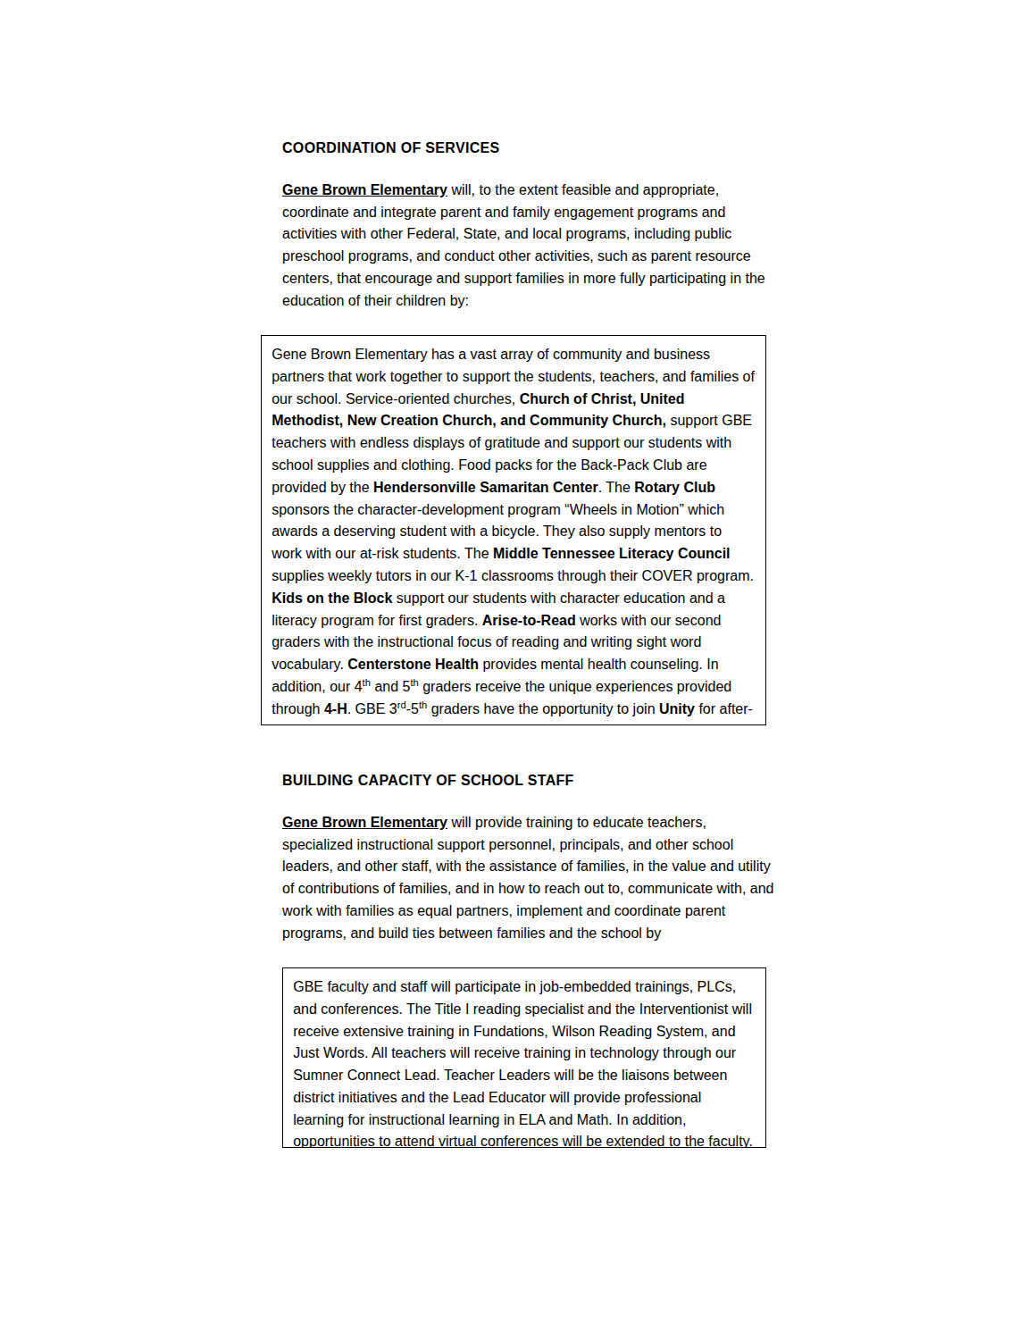COORDINATION OF SERVICES
Gene Brown Elementary will, to the extent feasible and appropriate, coordinate and integrate parent and family engagement programs and activities with other Federal, State, and local programs, including public preschool programs, and conduct other activities, such as parent resource centers, that encourage and support families in more fully participating in the education of their children by:
Gene Brown Elementary has a vast array of community and business partners that work together to support the students, teachers, and families of our school. Service-oriented churches, Church of Christ, United Methodist, New Creation Church, and Community Church, support GBE teachers with endless displays of gratitude and support our students with school supplies and clothing. Food packs for the Back-Pack Club are provided by the Hendersonville Samaritan Center. The Rotary Club sponsors the character-development program “Wheels in Motion” which awards a deserving student with a bicycle. They also supply mentors to work with our at-risk students. The Middle Tennessee Literacy Council supplies weekly tutors in our K-1 classrooms through their COVER program. Kids on the Block support our students with character education and a literacy program for first graders. Arise-to-Read works with our second graders with the instructional focus of reading and writing sight word vocabulary. Centerstone Health provides mental health counseling. In addition, our 4th and 5th graders receive the unique experiences provided through 4-H. GBE 3rd-5th graders have the opportunity to join Unity for after-school
BUILDING CAPACITY OF SCHOOL STAFF
Gene Brown Elementary will provide training to educate teachers, specialized instructional support personnel, principals, and other school leaders, and other staff, with the assistance of families, in the value and utility of contributions of families, and in how to reach out to, communicate with, and work with families as equal partners, implement and coordinate parent programs, and build ties between families and the school by
GBE faculty and staff will participate in job-embedded trainings, PLCs, and conferences. The Title I reading specialist and the Interventionist will receive extensive training in Fundations, Wilson Reading System, and Just Words. All teachers will receive training in technology through our Sumner Connect Lead. Teacher Leaders will be the liaisons between district initiatives and the Lead Educator will provide professional learning for instructional learning in ELA and Math. In addition, opportunities to attend virtual conferences will be extended to the faculty. GBE will also continue its journey of adopting trauma-informed practices; we will continue to embrace